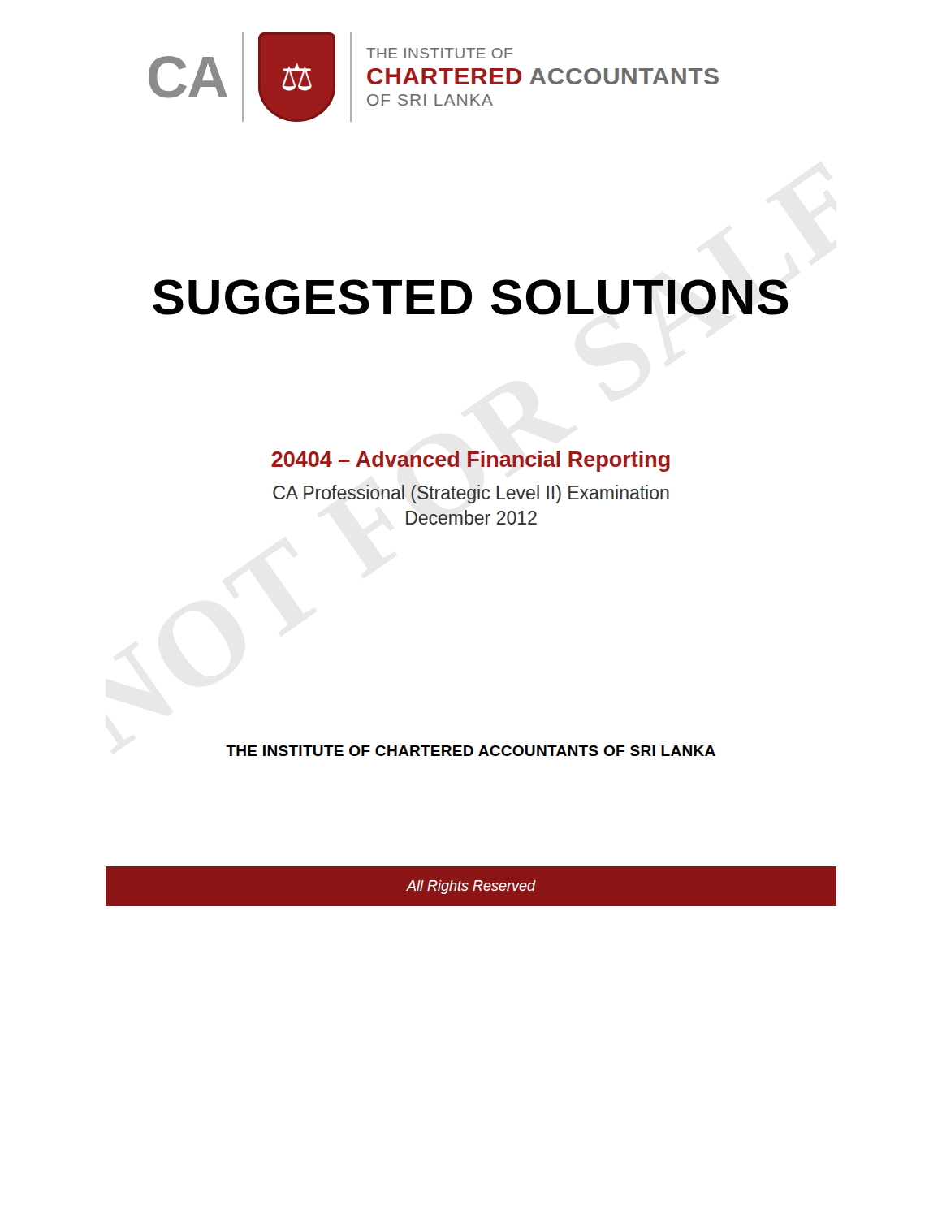NOT FOR SALE
CA
⚖
THE INSTITUTE OF
CHARTERED ACCOUNTANTS
OF SRI LANKA
SUGGESTED SOLUTIONS
20404 – Advanced Financial Reporting
CA Professional (Strategic Level II) Examination
December 2012
THE INSTITUTE OF CHARTERED ACCOUNTANTS OF SRI LANKA
All Rights Reserved